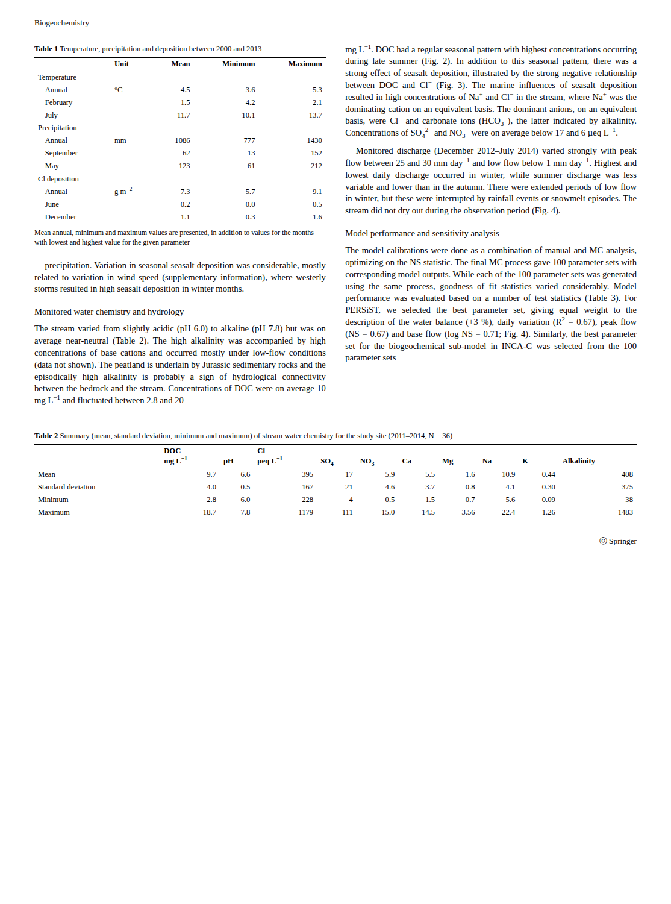Biogeochemistry
Table 1 Temperature, precipitation and deposition between 2000 and 2013
| | Unit | Mean | Minimum | Maximum |
| --- | --- | --- | --- | --- |
| Temperature |
| Annual | °C | 4.5 | 3.6 | 5.3 |
| February | | −1.5 | −4.2 | 2.1 |
| July | | 11.7 | 10.1 | 13.7 |
| Precipitation |
| Annual | mm | 1086 | 777 | 1430 |
| September | | 62 | 13 | 152 |
| May | | 123 | 61 | 212 |
| Cl deposition |
| Annual | g m −2 | 7.3 | 5.7 | 9.1 |
| June | | 0.2 | 0.0 | 0.5 |
| December | | 1.1 | 0.3 | 1.6 |
Mean annual, minimum and maximum values are presented, in addition to values for the months with lowest and highest value for the given parameter
precipitation. Variation in seasonal seasalt deposition was considerable, mostly related to variation in wind speed (supplementary information), where westerly storms resulted in high seasalt deposition in winter months.
Monitored water chemistry and hydrology
The stream varied from slightly acidic (pH 6.0) to alkaline (pH 7.8) but was on average near-neutral (Table 2). The high alkalinity was accompanied by high concentrations of base cations and occurred mostly under low-flow conditions (data not shown). The peatland is underlain by Jurassic sedimentary rocks and the episodically high alkalinity is probably a sign of hydrological connectivity between the bedrock and the stream. Concentrations of DOC were on average 10 mg L−1 and fluctuated between 2.8 and 20
mg L−1. DOC had a regular seasonal pattern with highest concentrations occurring during late summer (Fig. 2). In addition to this seasonal pattern, there was a strong effect of seasalt deposition, illustrated by the strong negative relationship between DOC and Cl− (Fig. 3). The marine influences of seasalt deposition resulted in high concentrations of Na+ and Cl− in the stream, where Na+ was the dominating cation on an equivalent basis. The dominant anions, on an equivalent basis, were Cl− and carbonate ions (HCO3−), the latter indicated by alkalinity. Concentrations of SO42− and NO3− were on average below 17 and 6 µeq L−1.
Monitored discharge (December 2012–July 2014) varied strongly with peak flow between 25 and 30 mm day−1 and low flow below 1 mm day−1. Highest and lowest daily discharge occurred in winter, while summer discharge was less variable and lower than in the autumn. There were extended periods of low flow in winter, but these were interrupted by rainfall events or snowmelt episodes. The stream did not dry out during the observation period (Fig. 4).
Model performance and sensitivity analysis
The model calibrations were done as a combination of manual and MC analysis, optimizing on the NS statistic. The final MC process gave 100 parameter sets with corresponding model outputs. While each of the 100 parameter sets was generated using the same process, goodness of fit statistics varied considerably. Model performance was evaluated based on a number of test statistics (Table 3). For PERSiST, we selected the best parameter set, giving equal weight to the description of the water balance (+3 %), daily variation (R2 = 0.67), peak flow (NS = 0.67) and base flow (log NS = 0.71; Fig. 4). Similarly, the best parameter set for the biogeochemical sub-model in INCA-C was selected from the 100 parameter sets
Table 2 Summary (mean, standard deviation, minimum and maximum) of stream water chemistry for the study site (2011–2014, N = 36)
| | DOC mg L −1 | pH | Cl µeq L −1 | SO 4 | NO 3 | Ca | Mg | Na | K | Alkalinity |
| --- | --- | --- | --- | --- | --- | --- | --- | --- | --- | --- |
| Mean | 9.7 | 6.6 | 395 | 17 | 5.9 | 5.5 | 1.6 | 10.9 | 0.44 | 408 |
| Standard deviation | 4.0 | 0.5 | 167 | 21 | 4.6 | 3.7 | 0.8 | 4.1 | 0.30 | 375 |
| Minimum | 2.8 | 6.0 | 228 | 4 | 0.5 | 1.5 | 0.7 | 5.6 | 0.09 | 38 |
| Maximum | 18.7 | 7.8 | 1179 | 111 | 15.0 | 14.5 | 3.56 | 22.4 | 1.26 | 1483 |
ⓒ Springer